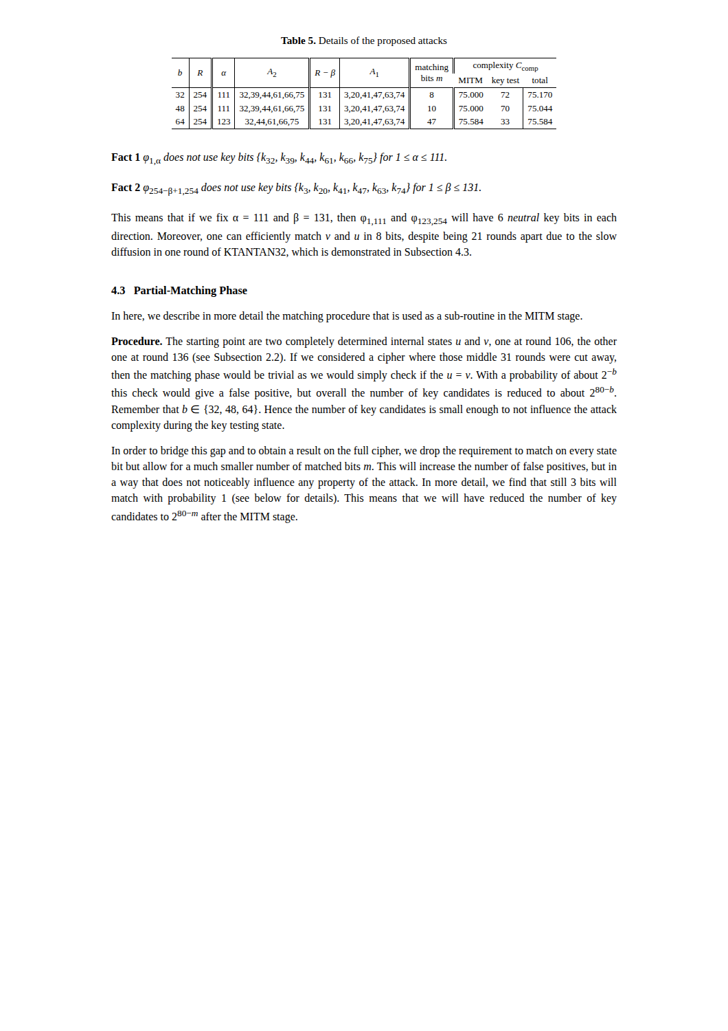Table 5. Details of the proposed attacks
| b | R | α | A 2 | R − β | A 1 | matching bits m | complexity C comp |
| --- | --- | --- | --- | --- | --- | --- | --- |
| MITM | key test | total |
| 32 | 254 | 111 | 32,39,44,61,66,75 | 131 | 3,20,41,47,63,74 | 8 | 75.000 | 72 | 75.170 |
| 48 | 254 | 111 | 32,39,44,61,66,75 | 131 | 3,20,41,47,63,74 | 10 | 75.000 | 70 | 75.044 |
| 64 | 254 | 123 | 32,44,61,66,75 | 131 | 3,20,41,47,63,74 | 47 | 75.584 | 33 | 75.584 |
Fact 1 φ1,α does not use key bits {k32, k39, k44, k61, k66, k75} for 1 ≤ α ≤ 111.
Fact 2 φ254−β+1,254 does not use key bits {k3, k20, k41, k47, k63, k74} for 1 ≤ β ≤ 131.
This means that if we fix α = 111 and β = 131, then φ1,111 and φ123,254 will have 6 neutral key bits in each direction. Moreover, one can efficiently match v and u in 8 bits, despite being 21 rounds apart due to the slow diffusion in one round of KTANTAN32, which is demonstrated in Subsection 4.3.
4.3 Partial-Matching Phase
In here, we describe in more detail the matching procedure that is used as a sub-routine in the MITM stage.
Procedure. The starting point are two completely determined internal states u and v, one at round 106, the other one at round 136 (see Subsection 2.2). If we considered a cipher where those middle 31 rounds were cut away, then the matching phase would be trivial as we would simply check if the u = v. With a probability of about 2−b this check would give a false positive, but overall the number of key candidates is reduced to about 280−b. Remember that b ∈ {32, 48, 64}. Hence the number of key candidates is small enough to not influence the attack complexity during the key testing state.
In order to bridge this gap and to obtain a result on the full cipher, we drop the requirement to match on every state bit but allow for a much smaller number of matched bits m. This will increase the number of false positives, but in a way that does not noticeably influence any property of the attack. In more detail, we find that still 3 bits will match with probability 1 (see below for details). This means that we will have reduced the number of key candidates to 280−m after the MITM stage.